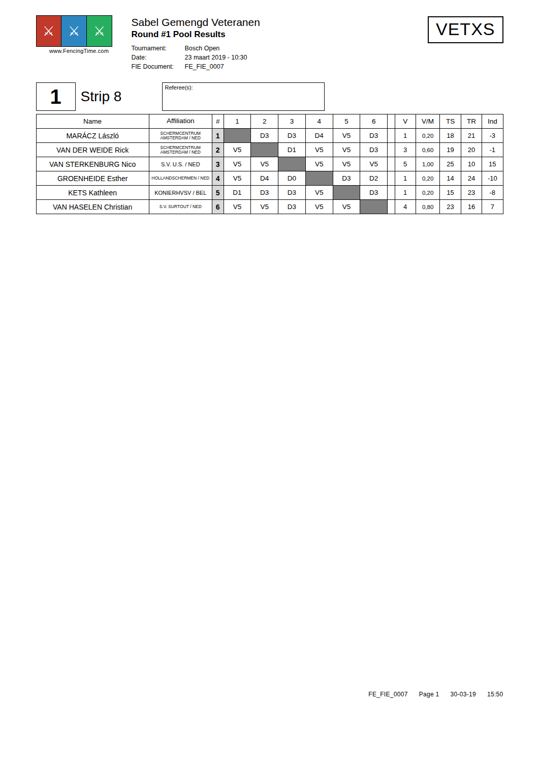⚔
⚔
⚔
www.FencingTime.com
Sabel Gemengd Veteranen
Round #1 Pool Results
Tournament: Bosch Open
Date: 23 maart 2019 - 10:30
FIE Document: FE_FIE_0007
VETXS
1
Strip 8
Referee(s):
| Name | Affiliation | # | 1 | 2 | 3 | 4 | 5 | 6 | | V | V/M | TS | TR | Ind |
| --- | --- | --- | --- | --- | --- | --- | --- | --- | --- | --- | --- | --- | --- | --- |
| MARÁCZ László | SCHERMCENTRUM AMSTERDAM / NED | 1 | | D3 | D3 | D4 | V5 | D3 | | 1 | 0,20 | 18 | 21 | -3 |
| VAN DER WEIDE Rick | SCHERMCENTRUM AMSTERDAM / NED | 2 | V5 | | D1 | V5 | V5 | D3 | | 3 | 0,60 | 19 | 20 | -1 |
| VAN STERKENBURG Nico | S.V. U.S. / NED | 3 | V5 | V5 | | V5 | V5 | V5 | | 5 | 1,00 | 25 | 10 | 15 |
| GROENHEIDE Esther | HOLLANDSCHERMEN / NED | 4 | V5 | D4 | D0 | | D3 | D2 | | 1 | 0,20 | 14 | 24 | -10 |
| KETS Kathleen | KONIERHVSV / BEL | 5 | D1 | D3 | D3 | V5 | | D3 | | 1 | 0,20 | 15 | 23 | -8 |
| VAN HASELEN Christian | S.V. SURTOUT / NED | 6 | V5 | V5 | D3 | V5 | V5 | | | 4 | 0,80 | 23 | 16 | 7 |
FE_FIE_0007Page 130-03-1915:50